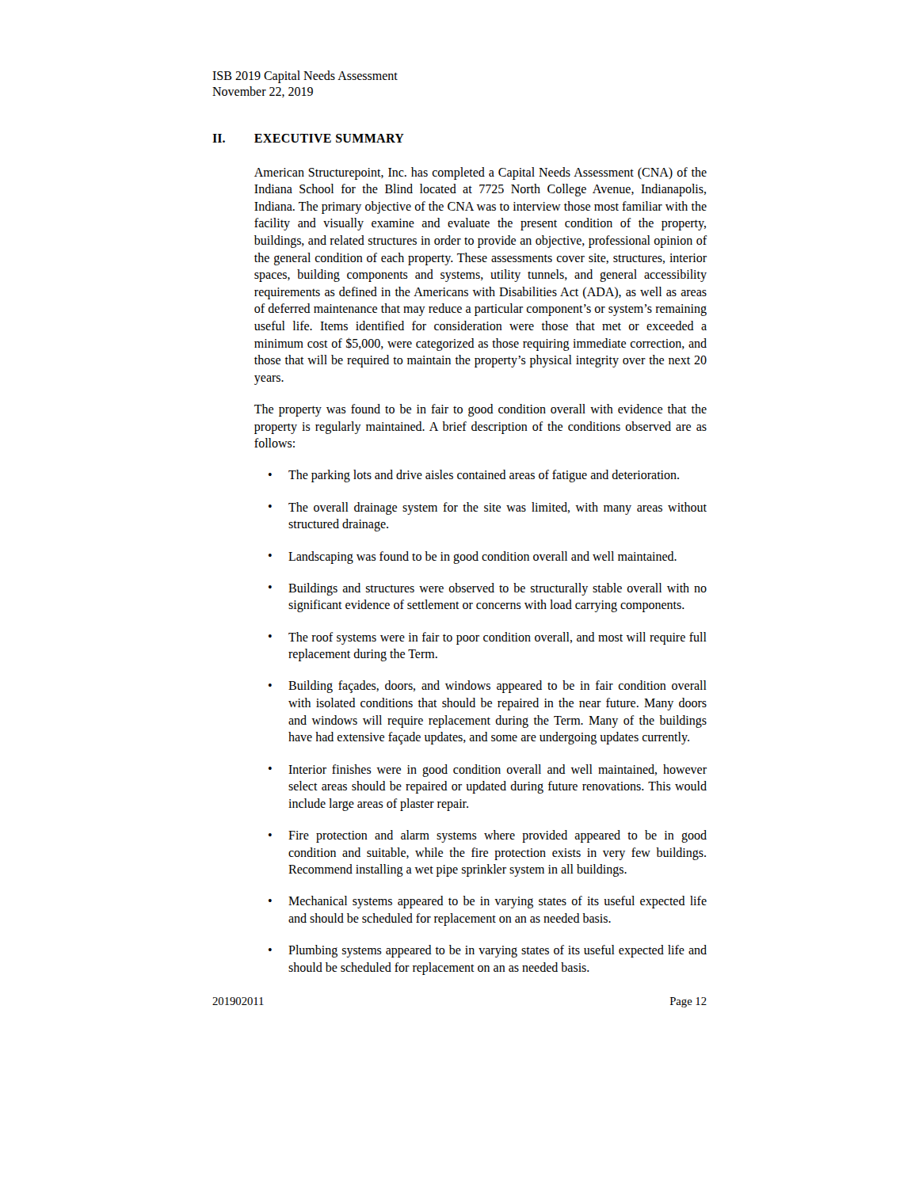ISB 2019 Capital Needs Assessment
November 22, 2019
II. EXECUTIVE SUMMARY
American Structurepoint, Inc. has completed a Capital Needs Assessment (CNA) of the Indiana School for the Blind located at 7725 North College Avenue, Indianapolis, Indiana. The primary objective of the CNA was to interview those most familiar with the facility and visually examine and evaluate the present condition of the property, buildings, and related structures in order to provide an objective, professional opinion of the general condition of each property. These assessments cover site, structures, interior spaces, building components and systems, utility tunnels, and general accessibility requirements as defined in the Americans with Disabilities Act (ADA), as well as areas of deferred maintenance that may reduce a particular component’s or system’s remaining useful life. Items identified for consideration were those that met or exceeded a minimum cost of $5,000, were categorized as those requiring immediate correction, and those that will be required to maintain the property’s physical integrity over the next 20 years.
The property was found to be in fair to good condition overall with evidence that the property is regularly maintained. A brief description of the conditions observed are as follows:
The parking lots and drive aisles contained areas of fatigue and deterioration.
The overall drainage system for the site was limited, with many areas without structured drainage.
Landscaping was found to be in good condition overall and well maintained.
Buildings and structures were observed to be structurally stable overall with no significant evidence of settlement or concerns with load carrying components.
The roof systems were in fair to poor condition overall, and most will require full replacement during the Term.
Building façades, doors, and windows appeared to be in fair condition overall with isolated conditions that should be repaired in the near future. Many doors and windows will require replacement during the Term. Many of the buildings have had extensive façade updates, and some are undergoing updates currently.
Interior finishes were in good condition overall and well maintained, however select areas should be repaired or updated during future renovations. This would include large areas of plaster repair.
Fire protection and alarm systems where provided appeared to be in good condition and suitable, while the fire protection exists in very few buildings. Recommend installing a wet pipe sprinkler system in all buildings.
Mechanical systems appeared to be in varying states of its useful expected life and should be scheduled for replacement on an as needed basis.
Plumbing systems appeared to be in varying states of its useful expected life and should be scheduled for replacement on an as needed basis.
201902011 Page 12